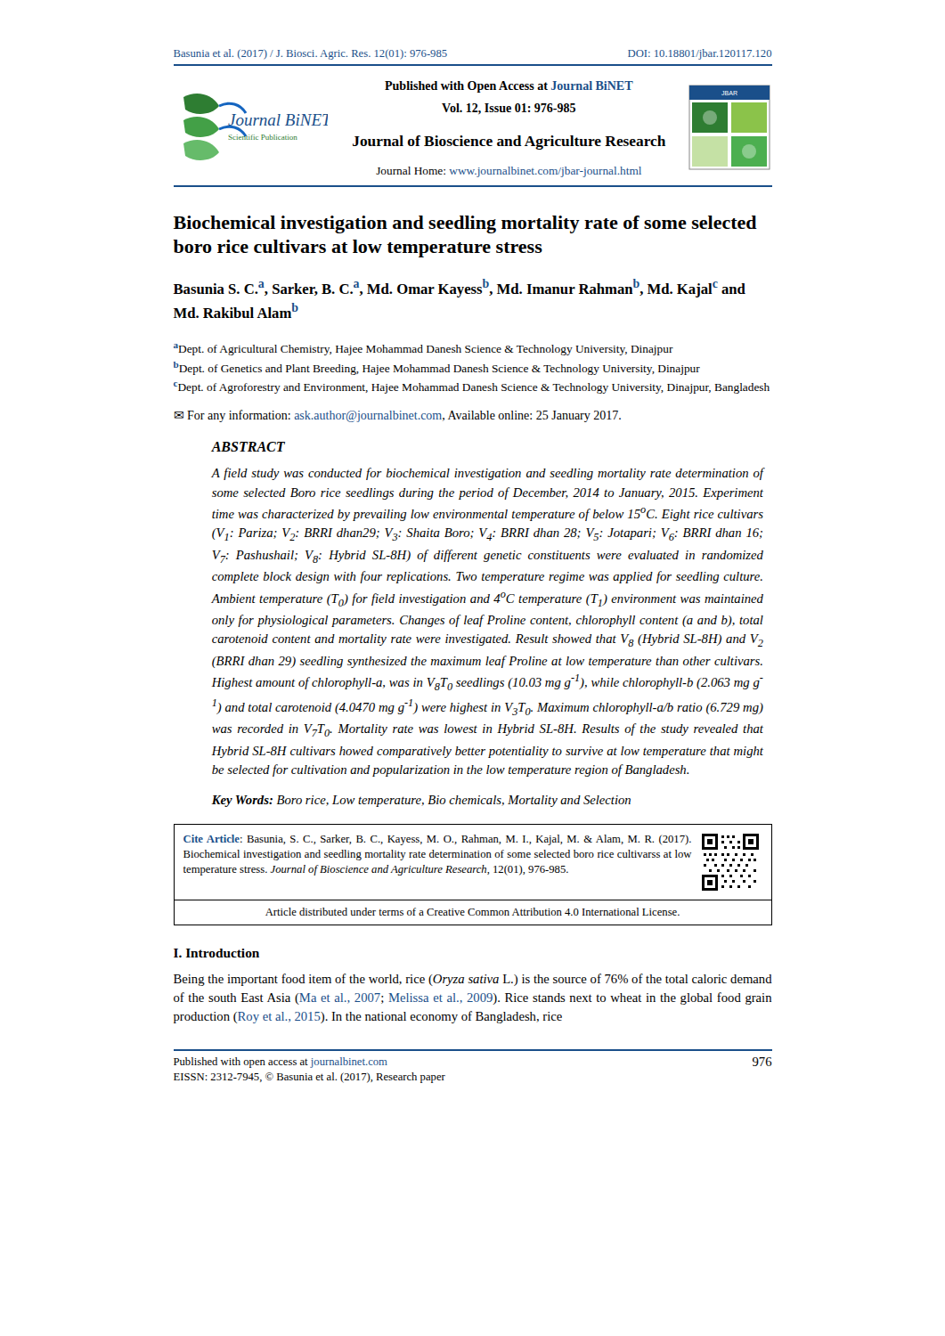Basunia et al. (2017) / J. Biosci. Agric. Res. 12(01): 976-985
DOI: 10.18801/jbar.120117.120
Journal BiNET Scientific Publication
Published with Open Access at Journal BiNET
Vol. 12, Issue 01: 976-985
Journal of Bioscience and Agriculture Research
Journal Home: www.journalbinet.com/jbar-journal.html
JBAR
Biochemical investigation and seedling mortality rate of some selected boro rice cultivars at low temperature stress
Basunia S. C.a, Sarker, B. C.a, Md. Omar Kayessb, Md. Imanur Rahmanb, Md. Kajalc and Md. Rakibul Alamb
aDept. of Agricultural Chemistry, Hajee Mohammad Danesh Science & Technology University, Dinajpur
bDept. of Genetics and Plant Breeding, Hajee Mohammad Danesh Science & Technology University, Dinajpur
cDept. of Agroforestry and Environment, Hajee Mohammad Danesh Science & Technology University, Dinajpur, Bangladesh
✉ For any information: ask.author@journalbinet.com, Available online: 25 January 2017.
ABSTRACT
A field study was conducted for biochemical investigation and seedling mortality rate determination of some selected Boro rice seedlings during the period of December, 2014 to January, 2015. Experiment time was characterized by prevailing low environmental temperature of below 15oC. Eight rice cultivars (V1: Pariza; V2: BRRI dhan29; V3: Shaita Boro; V4: BRRI dhan 28; V5: Jotapari; V6: BRRI dhan 16; V7: Pashushail; V8: Hybrid SL-8H) of different genetic constituents were evaluated in randomized complete block design with four replications. Two temperature regime was applied for seedling culture. Ambient temperature (T0) for field investigation and 4oC temperature (T1) environment was maintained only for physiological parameters. Changes of leaf Proline content, chlorophyll content (a and b), total carotenoid content and mortality rate were investigated. Result showed that V8 (Hybrid SL-8H) and V2 (BRRI dhan 29) seedling synthesized the maximum leaf Proline at low temperature than other cultivars. Highest amount of chlorophyll-a, was in V8T0 seedlings (10.03 mg g-1), while chlorophyll-b (2.063 mg g-1) and total carotenoid (4.0470 mg g-1) were highest in V3T0. Maximum chlorophyll-a/b ratio (6.729 mg) was recorded in V7T0. Mortality rate was lowest in Hybrid SL-8H. Results of the study revealed that Hybrid SL-8H cultivars howed comparatively better potentiality to survive at low temperature that might be selected for cultivation and popularization in the low temperature region of Bangladesh.
Key Words: Boro rice, Low temperature, Bio chemicals, Mortality and Selection
Cite Article: Basunia, S. C., Sarker, B. C., Kayess, M. O., Rahman, M. I., Kajal, M. & Alam, M. R. (2017). Biochemical investigation and seedling mortality rate determination of some selected boro rice cultivarss at low temperature stress. Journal of Bioscience and Agriculture Research, 12(01), 976-985.
Article distributed under terms of a Creative Common Attribution 4.0 International License.
I. Introduction
Being the important food item of the world, rice (Oryza sativa L.) is the source of 76% of the total caloric demand of the south East Asia (Ma et al., 2007; Melissa et al., 2009). Rice stands next to wheat in the global food grain production (Roy et al., 2015). In the national economy of Bangladesh, rice
Published with open access at journalbinet.com
EISSN: 2312-7945, © Basunia et al. (2017), Research paper
976